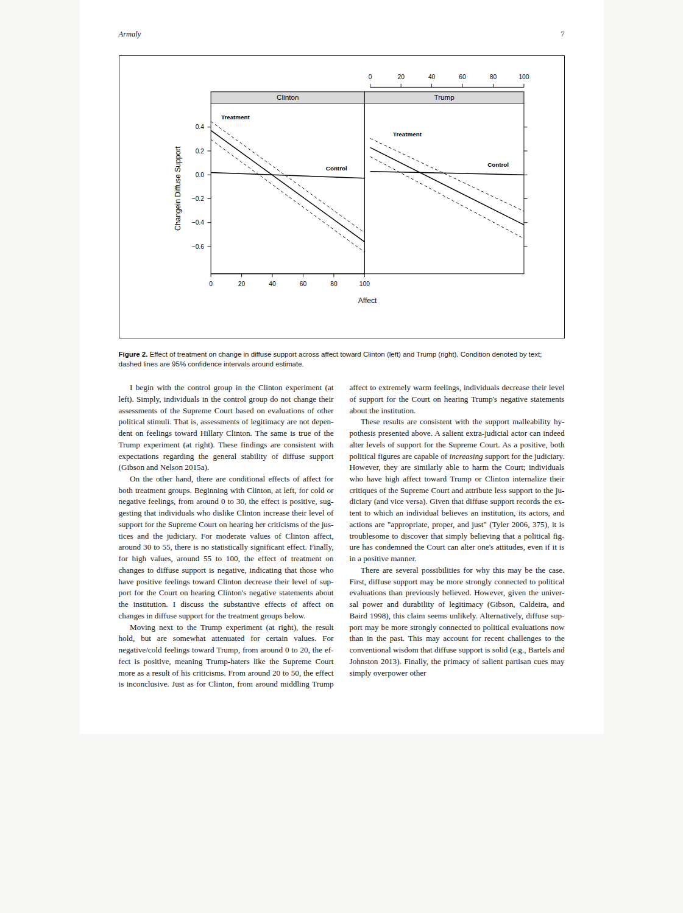Armaly 7
0 20 40 60 80 100 Clinton Trump 0.4 0.2 0.0 −0.2 −0.4 −0.6 Changein Diffuse Support 0 20 40 60 80 100 Affect Treatment Control Treatment Control
Figure 2. Effect of treatment on change in diffuse support across affect toward Clinton (left) and Trump (right). Condition denoted by text; dashed lines are 95% confidence intervals around estimate.
I begin with the control group in the Clinton experiment (at left). Simply, individuals in the control group do not change their assessments of the Supreme Court based on evaluations of other political stimuli. That is, assessments of legitimacy are not dependent on feelings toward Hillary Clinton. The same is true of the Trump experiment (at right). These findings are consistent with expectations regarding the general stability of diffuse support (Gibson and Nelson 2015a).
On the other hand, there are conditional effects of affect for both treatment groups. Beginning with Clinton, at left, for cold or negative feelings, from around 0 to 30, the effect is positive, suggesting that individuals who dislike Clinton increase their level of support for the Supreme Court on hearing her criticisms of the justices and the judiciary. For moderate values of Clinton affect, around 30 to 55, there is no statistically significant effect. Finally, for high values, around 55 to 100, the effect of treatment on changes to diffuse support is negative, indicating that those who have positive feelings toward Clinton decrease their level of support for the Court on hearing Clinton's negative statements about the institution. I discuss the substantive effects of affect on changes in diffuse support for the treatment groups below.
Moving next to the Trump experiment (at right), the result hold, but are somewhat attenuated for certain values. For negative/cold feelings toward Trump, from around 0 to 20, the effect is positive, meaning Trump-haters like the Supreme Court more as a result of his criticisms. From around 20 to 50, the effect is inconclusive. Just as for Clinton, from around middling Trump affect to extremely warm feelings, individuals decrease their level of support for the Court on hearing Trump's negative statements about the institution.
These results are consistent with the support malleability hypothesis presented above. A salient extra-judicial actor can indeed alter levels of support for the Supreme Court. As a positive, both political figures are capable of increasing support for the judiciary. However, they are similarly able to harm the Court; individuals who have high affect toward Trump or Clinton internalize their critiques of the Supreme Court and attribute less support to the judiciary (and vice versa). Given that diffuse support records the extent to which an individual believes an institution, its actors, and actions are "appropriate, proper, and just" (Tyler 2006, 375), it is troublesome to discover that simply believing that a political figure has condemned the Court can alter one's attitudes, even if it is in a positive manner.
There are several possibilities for why this may be the case. First, diffuse support may be more strongly connected to political evaluations than previously believed. However, given the universal power and durability of legitimacy (Gibson, Caldeira, and Baird 1998), this claim seems unlikely. Alternatively, diffuse support may be more strongly connected to political evaluations now than in the past. This may account for recent challenges to the conventional wisdom that diffuse support is solid (e.g., Bartels and Johnston 2013). Finally, the primacy of salient partisan cues may simply overpower other